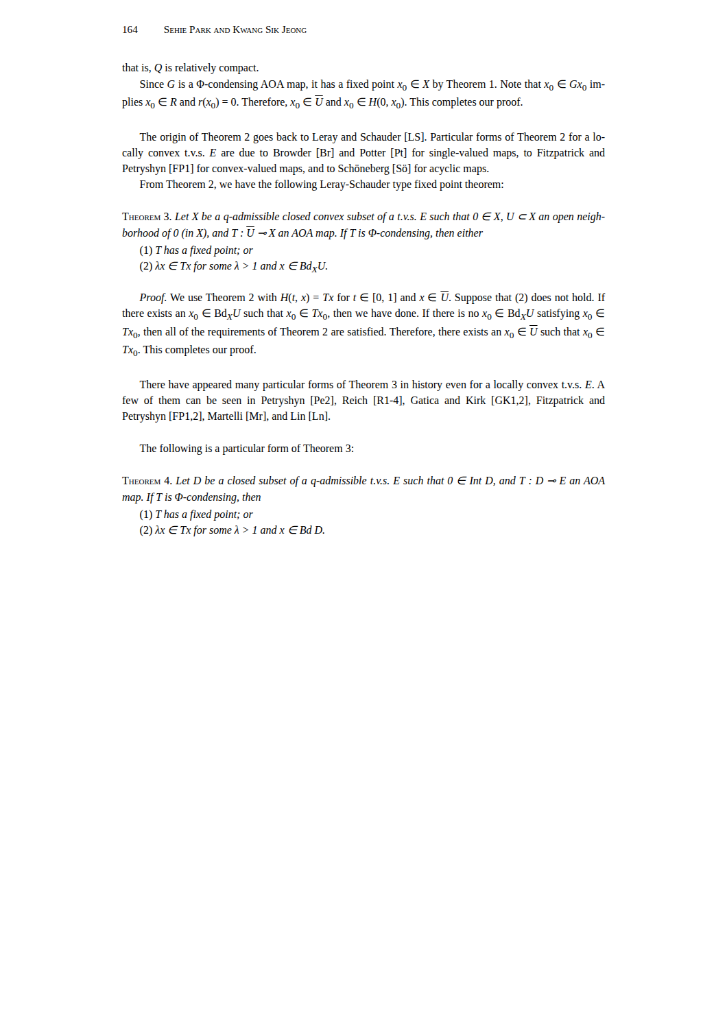164 Sehie Park and Kwang Sik Jeong
that is, Q is relatively compact.
Since G is a Φ-condensing AOA map, it has a fixed point x0 ∈ X by Theorem 1. Note that x0 ∈ Gx0 implies x0 ∈ R and r(x0) = 0. Therefore, x0 ∈ U and x0 ∈ H(0, x0). This completes our proof.
The origin of Theorem 2 goes back to Leray and Schauder [LS]. Particular forms of Theorem 2 for a locally convex t.v.s. E are due to Browder [Br] and Potter [Pt] for single-valued maps, to Fitzpatrick and Petryshyn [FP1] for convex-valued maps, and to Schöneberg [Sö] for acyclic maps.
From Theorem 2, we have the following Leray-Schauder type fixed point theorem:
Theorem 3. Let X be a q-admissible closed convex subset of a t.v.s. E such that 0 ∈ X, U ⊂ X an open neighborhood of 0 (in X), and T : U ⊸ X an AOA map. If T is Φ-condensing, then either
T has a fixed point; or
λx ∈ Tx for some λ > 1 and x ∈ BdXU.
Proof. We use Theorem 2 with H(t, x) = Tx for t ∈ [0, 1] and x ∈ U. Suppose that (2) does not hold. If there exists an x0 ∈ BdXU such that x0 ∈ Tx0, then we have done. If there is no x0 ∈ BdXU satisfying x0 ∈ Tx0, then all of the requirements of Theorem 2 are satisfied. Therefore, there exists an x0 ∈ U such that x0 ∈ Tx0. This completes our proof.
There have appeared many particular forms of Theorem 3 in history even for a locally convex t.v.s. E. A few of them can be seen in Petryshyn [Pe2], Reich [R1-4], Gatica and Kirk [GK1,2], Fitzpatrick and Petryshyn [FP1,2], Martelli [Mr], and Lin [Ln].
The following is a particular form of Theorem 3:
Theorem 4. Let D be a closed subset of a q-admissible t.v.s. E such that 0 ∈ Int D, and T : D ⊸ E an AOA map. If T is Φ-condensing, then
T has a fixed point; or
λx ∈ Tx for some λ > 1 and x ∈ Bd D.